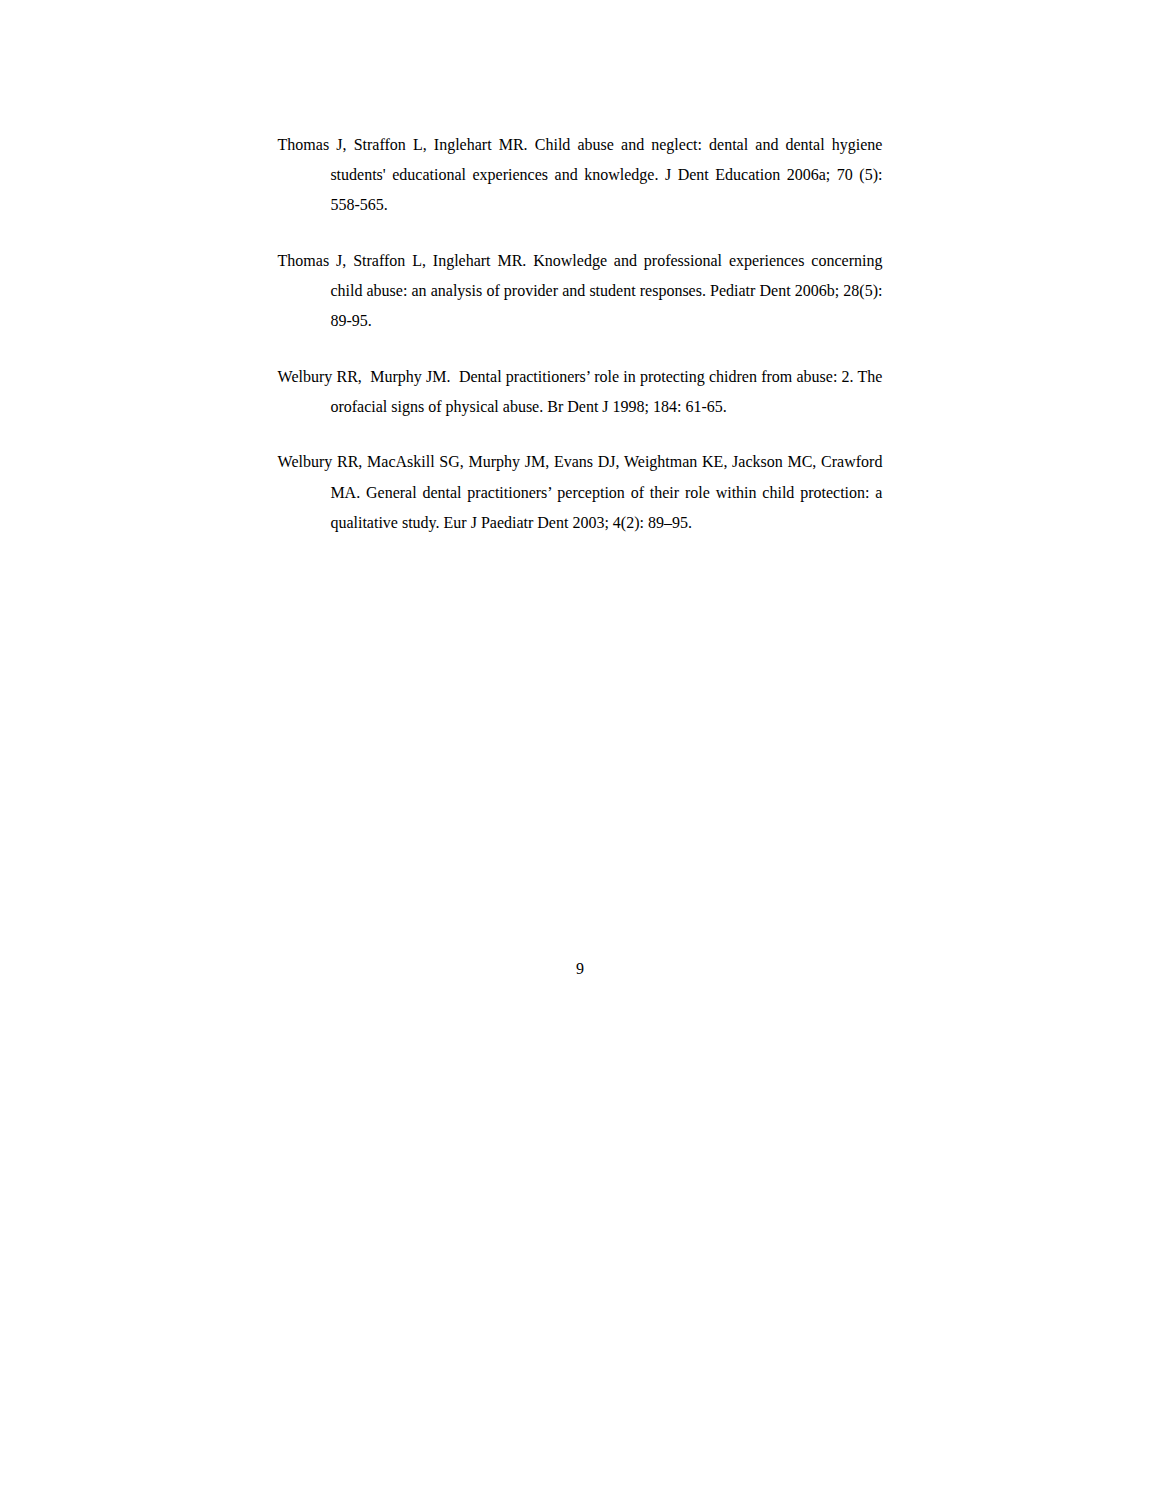Thomas J, Straffon L, Inglehart MR. Child abuse and neglect: dental and dental hygiene students' educational experiences and knowledge. J Dent Education 2006a; 70 (5): 558-565.
Thomas J, Straffon L, Inglehart MR. Knowledge and professional experiences concerning child abuse: an analysis of provider and student responses. Pediatr Dent 2006b; 28(5): 89-95.
Welbury RR, Murphy JM. Dental practitioners’ role in protecting chidren from abuse: 2. The orofacial signs of physical abuse. Br Dent J 1998; 184: 61-65.
Welbury RR, MacAskill SG, Murphy JM, Evans DJ, Weightman KE, Jackson MC, Crawford MA. General dental practitioners’ perception of their role within child protection: a qualitative study. Eur J Paediatr Dent 2003; 4(2): 89–95.
9